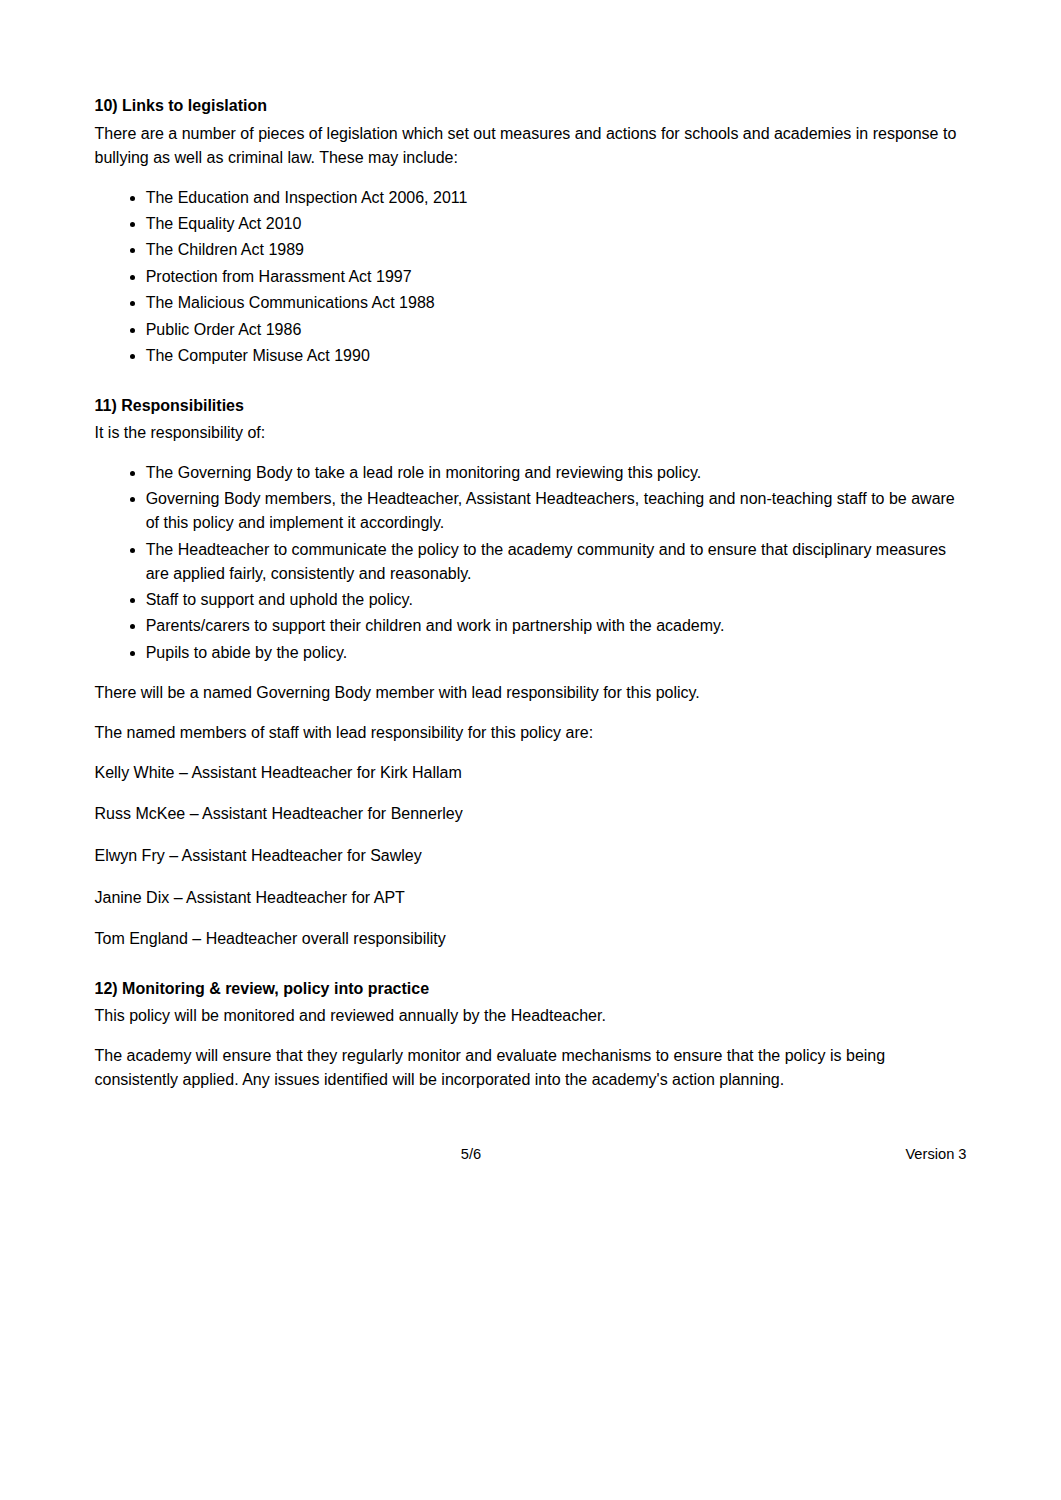10) Links to legislation
There are a number of pieces of legislation which set out measures and actions for schools and academies in response to bullying as well as criminal law. These may include:
The Education and Inspection Act 2006, 2011
The Equality Act 2010
The Children Act 1989
Protection from Harassment Act 1997
The Malicious Communications Act 1988
Public Order Act 1986
The Computer Misuse Act 1990
11) Responsibilities
It is the responsibility of:
The Governing Body to take a lead role in monitoring and reviewing this policy.
Governing Body members, the Headteacher, Assistant Headteachers, teaching and non-teaching staff to be aware of this policy and implement it accordingly.
The Headteacher to communicate the policy to the academy community and to ensure that disciplinary measures are applied fairly, consistently and reasonably.
Staff to support and uphold the policy.
Parents/carers to support their children and work in partnership with the academy.
Pupils to abide by the policy.
There will be a named Governing Body member with lead responsibility for this policy.
The named members of staff with lead responsibility for this policy are:
Kelly White – Assistant Headteacher for Kirk Hallam
Russ McKee – Assistant Headteacher for Bennerley
Elwyn Fry – Assistant Headteacher for Sawley
Janine Dix – Assistant Headteacher for APT
Tom England – Headteacher overall responsibility
12) Monitoring & review, policy into practice
This policy will be monitored and reviewed annually by the Headteacher.
The academy will ensure that they regularly monitor and evaluate mechanisms to ensure that the policy is being consistently applied. Any issues identified will be incorporated into the academy's action planning.
5/6 Version 3